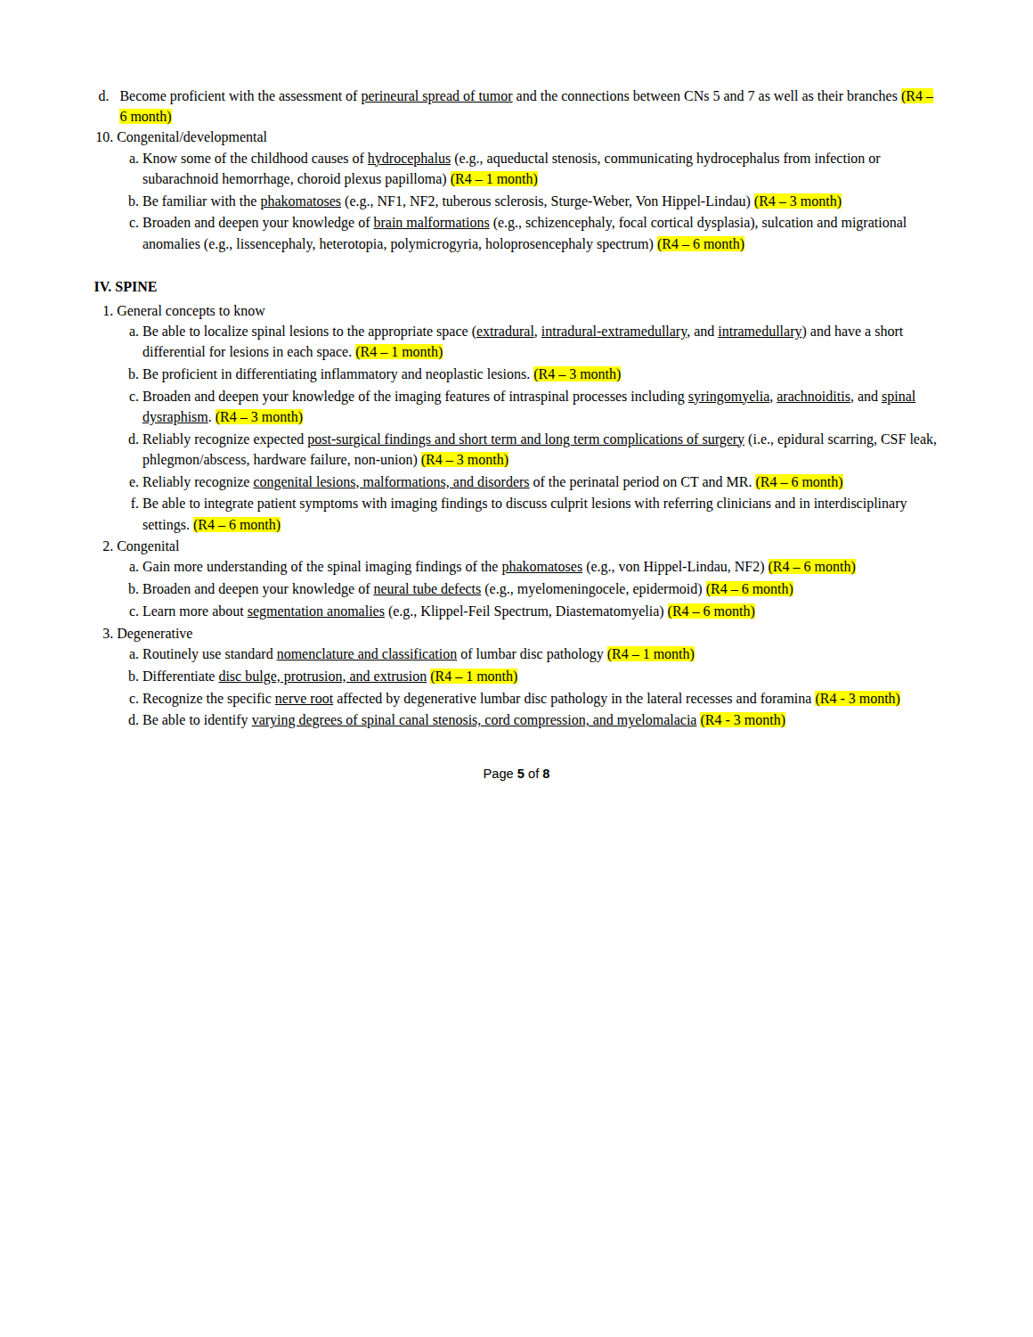Become proficient with the assessment of perineural spread of tumor and the connections between CNs 5 and 7 as well as their branches (R4 – 6 month)
Congenital/developmental
Know some of the childhood causes of hydrocephalus (e.g., aqueductal stenosis, communicating hydrocephalus from infection or subarachnoid hemorrhage, choroid plexus papilloma) (R4 – 1 month)
Be familiar with the phakomatoses (e.g., NF1, NF2, tuberous sclerosis, Sturge-Weber, Von Hippel-Lindau) (R4 – 3 month)
Broaden and deepen your knowledge of brain malformations (e.g., schizencephaly, focal cortical dysplasia), sulcation and migrational anomalies (e.g., lissencephaly, heterotopia, polymicrogyria, holoprosencephaly spectrum) (R4 – 6 month)
IV. SPINE
General concepts to know
Be able to localize spinal lesions to the appropriate space (extradural, intradural-extramedullary, and intramedullary) and have a short differential for lesions in each space. (R4 – 1 month)
Be proficient in differentiating inflammatory and neoplastic lesions. (R4 – 3 month)
Broaden and deepen your knowledge of the imaging features of intraspinal processes including syringomyelia, arachnoiditis, and spinal dysraphism. (R4 – 3 month)
Reliably recognize expected post-surgical findings and short term and long term complications of surgery (i.e., epidural scarring, CSF leak, phlegmon/abscess, hardware failure, non-union) (R4 – 3 month)
Reliably recognize congenital lesions, malformations, and disorders of the perinatal period on CT and MR. (R4 – 6 month)
Be able to integrate patient symptoms with imaging findings to discuss culprit lesions with referring clinicians and in interdisciplinary settings. (R4 – 6 month)
Congenital
Gain more understanding of the spinal imaging findings of the phakomatoses (e.g., von Hippel-Lindau, NF2) (R4 – 6 month)
Broaden and deepen your knowledge of neural tube defects (e.g., myelomeningocele, epidermoid) (R4 – 6 month)
Learn more about segmentation anomalies (e.g., Klippel-Feil Spectrum, Diastematomyelia) (R4 – 6 month)
Degenerative
Routinely use standard nomenclature and classification of lumbar disc pathology (R4 – 1 month)
Differentiate disc bulge, protrusion, and extrusion (R4 – 1 month)
Recognize the specific nerve root affected by degenerative lumbar disc pathology in the lateral recesses and foramina (R4 - 3 month)
Be able to identify varying degrees of spinal canal stenosis, cord compression, and myelomalacia (R4 - 3 month)
Page 5 of 8